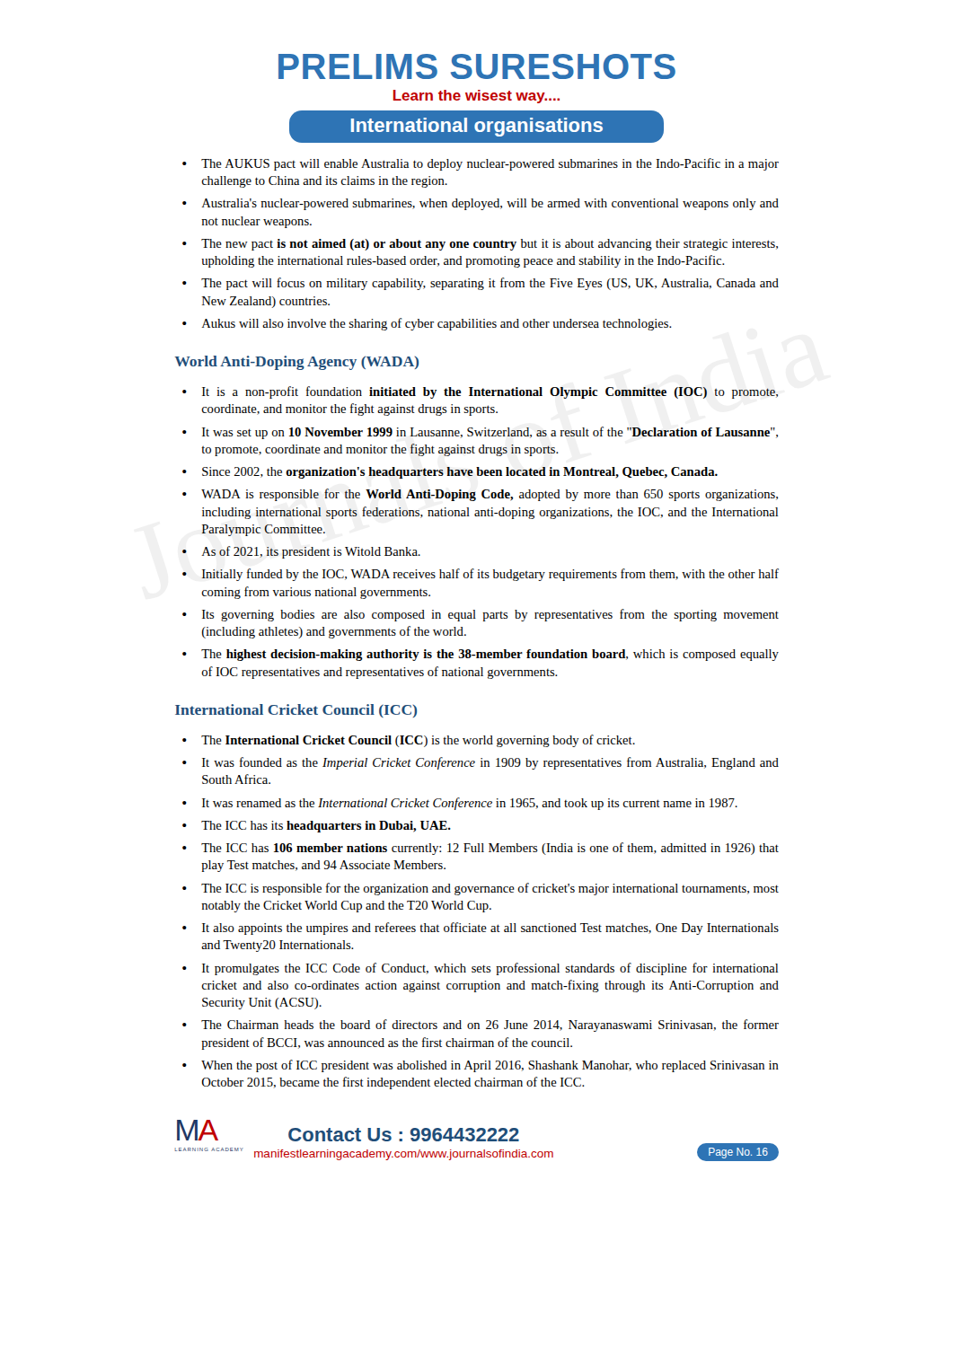Journals of India
PRELIMS SURESHOTS
Learn the wisest way....
International organisations
The AUKUS pact will enable Australia to deploy nuclear-powered submarines in the Indo-Pacific in a major challenge to China and its claims in the region.
Australia's nuclear-powered submarines, when deployed, will be armed with conventional weapons only and not nuclear weapons.
The new pact is not aimed (at) or about any one country but it is about advancing their strategic interests, upholding the international rules-based order, and promoting peace and stability in the Indo-Pacific.
The pact will focus on military capability, separating it from the Five Eyes (US, UK, Australia, Canada and New Zealand) countries.
Aukus will also involve the sharing of cyber capabilities and other undersea technologies.
World Anti-Doping Agency (WADA)
It is a non-profit foundation initiated by the International Olympic Committee (IOC) to promote, coordinate, and monitor the fight against drugs in sports.
It was set up on 10 November 1999 in Lausanne, Switzerland, as a result of the "Declaration of Lausanne", to promote, coordinate and monitor the fight against drugs in sports.
Since 2002, the organization's headquarters have been located in Montreal, Quebec, Canada.
WADA is responsible for the World Anti-Doping Code, adopted by more than 650 sports organizations, including international sports federations, national anti-doping organizations, the IOC, and the International Paralympic Committee.
As of 2021, its president is Witold Banka.
Initially funded by the IOC, WADA receives half of its budgetary requirements from them, with the other half coming from various national governments.
Its governing bodies are also composed in equal parts by representatives from the sporting movement (including athletes) and governments of the world.
The highest decision-making authority is the 38-member foundation board, which is composed equally of IOC representatives and representatives of national governments.
International Cricket Council (ICC)
The International Cricket Council (ICC) is the world governing body of cricket.
It was founded as the Imperial Cricket Conference in 1909 by representatives from Australia, England and South Africa.
It was renamed as the International Cricket Conference in 1965, and took up its current name in 1987.
The ICC has its headquarters in Dubai, UAE.
The ICC has 106 member nations currently: 12 Full Members (India is one of them, admitted in 1926) that play Test matches, and 94 Associate Members.
The ICC is responsible for the organization and governance of cricket's major international tournaments, most notably the Cricket World Cup and the T20 World Cup.
It also appoints the umpires and referees that officiate at all sanctioned Test matches, One Day Internationals and Twenty20 Internationals.
It promulgates the ICC Code of Conduct, which sets professional standards of discipline for international cricket and also co-ordinates action against corruption and match-fixing through its Anti-Corruption and Security Unit (ACSU).
The Chairman heads the board of directors and on 26 June 2014, Narayanaswami Srinivasan, the former president of BCCI, was announced as the first chairman of the council.
When the post of ICC president was abolished in April 2016, Shashank Manohar, who replaced Srinivasan in October 2015, became the first independent elected chairman of the ICC.
MA
LEARNING ACADEMY
Contact Us : 9964432222
manifestlearningacademy.com/www.journalsofindia.com
Page No. 16